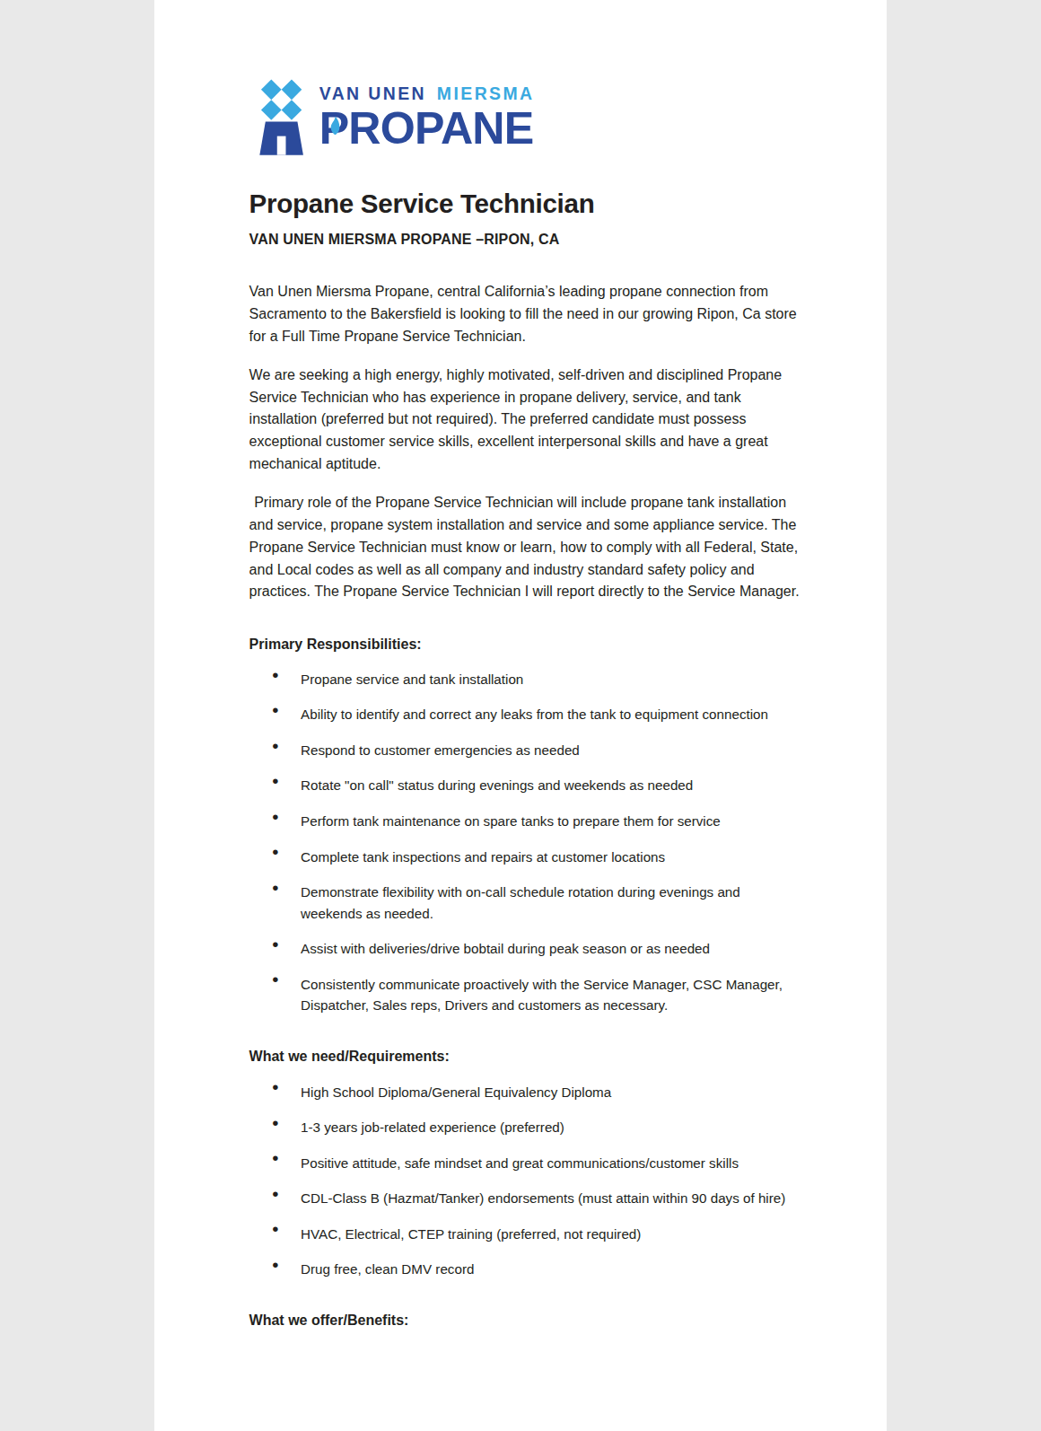VAN UNEN MIERSMA PROPANE
Propane Service Technician
VAN UNEN MIERSMA PROPANE –RIPON, CA
Van Unen Miersma Propane, central California’s leading propane connection from Sacramento to the Bakersfield is looking to fill the need in our growing Ripon, Ca store for a Full Time Propane Service Technician.
We are seeking a high energy, highly motivated, self-driven and disciplined Propane Service Technician who has experience in propane delivery, service, and tank installation (preferred but not required). The preferred candidate must possess exceptional customer service skills, excellent interpersonal skills and have a great mechanical aptitude.
Primary role of the Propane Service Technician will include propane tank installation and service, propane system installation and service and some appliance service. The Propane Service Technician must know or learn, how to comply with all Federal, State, and Local codes as well as all company and industry standard safety policy and practices. The Propane Service Technician I will report directly to the Service Manager.
Primary Responsibilities:
Propane service and tank installation
Ability to identify and correct any leaks from the tank to equipment connection
Respond to customer emergencies as needed
Rotate "on call" status during evenings and weekends as needed
Perform tank maintenance on spare tanks to prepare them for service
Complete tank inspections and repairs at customer locations
Demonstrate flexibility with on-call schedule rotation during evenings and weekends as needed.
Assist with deliveries/drive bobtail during peak season or as needed
Consistently communicate proactively with the Service Manager, CSC Manager, Dispatcher, Sales reps, Drivers and customers as necessary.
What we need/Requirements:
High School Diploma/General Equivalency Diploma
1-3 years job-related experience (preferred)
Positive attitude, safe mindset and great communications/customer skills
CDL-Class B (Hazmat/Tanker) endorsements (must attain within 90 days of hire)
HVAC, Electrical, CTEP training (preferred, not required)
Drug free, clean DMV record
What we offer/Benefits: